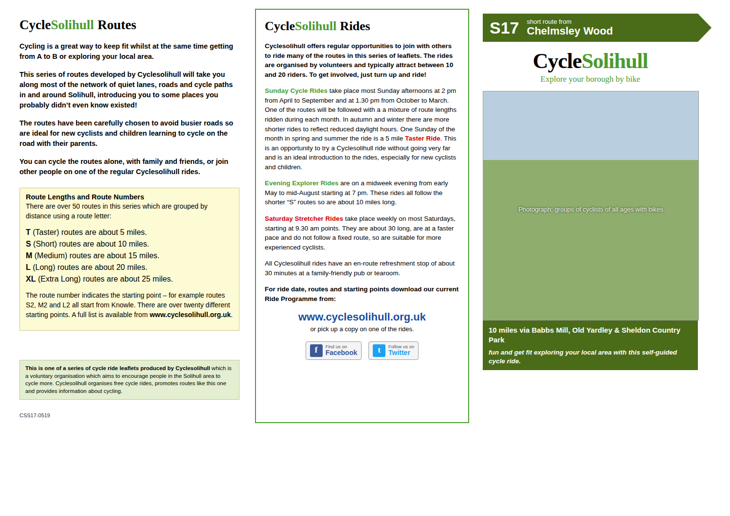Cycle Solihull Routes
Cycling is a great way to keep fit whilst at the same time getting from A to B or exploring your local area.
This series of routes developed by Cyclesolihull will take you along most of the network of quiet lanes, roads and cycle paths in and around Solihull, introducing you to some places you probably didn’t even know existed!
The routes have been carefully chosen to avoid busier roads so are ideal for new cyclists and children learning to cycle on the road with their parents.
You can cycle the routes alone, with family and friends, or join other people on one of the regular Cyclesolihull rides.
Route Lengths and Route Numbers
There are over 50 routes in this series which are grouped by distance using a route letter:
T (Taster) routes are about 5 miles.
S (Short) routes are about 10 miles.
M (Medium) routes are about 15 miles.
L (Long) routes are about 20 miles.
XL (Extra Long) routes are about 25 miles.
The route number indicates the starting point – for example routes S2, M2 and L2 all start from Knowle. There are over twenty different starting points. A full list is available from www.cyclesolihull.org.uk.
This is one of a series of cycle ride leaflets produced by Cyclesolihull which is a voluntary organisation which aims to encourage people in the Solihull area to cycle more. Cyclesolihull organises free cycle rides, promotes routes like this one and provides information about cycling.
CSS17-0519
Cycle Solihull Rides
Cyclesolihull offers regular opportunities to join with others to ride many of the routes in this series of leaflets. The rides are organised by volunteers and typically attract between 10 and 20 riders. To get involved, just turn up and ride!
Sunday Cycle Rides take place most Sunday afternoons at 2 pm from April to September and at 1.30 pm from October to March. One of the routes will be followed with a a mixture of route lengths ridden during each month. In autumn and winter there are more shorter rides to reflect reduced daylight hours. One Sunday of the month in spring and summer the ride is a 5 mile Taster Ride. This is an opportunity to try a Cyclesolihull ride without going very far and is an ideal introduction to the rides, especially for new cyclists and children.
Evening Explorer Rides are on a midweek evening from early May to mid-August starting at 7 pm. These rides all follow the shorter “S” routes so are about 10 miles long.
Saturday Stretcher Rides take place weekly on most Saturdays, starting at 9.30 am points. They are about 30 long, are at a faster pace and do not follow a fixed route, so are suitable for more experienced cyclists.
All Cyclesolihull rides have an en-route refreshment stop of about 30 minutes at a family-friendly pub or tearoom.
For ride date, routes and starting points download our current Ride Programme from:
www.cyclesolihull.org.uk
or pick up a copy on one of the rides.
f
Find us on
Facebook
t
Follow us on
Twitter
S17
short route from
Chelmsley Wood
Cycle Solihull
Explore your borough by bike
Photograph: groups of cyclists of all ages with bikes
10 miles via Babbs Mill, Old Yardley & Sheldon Country Park fun and get fit exploring your local area with this self-guided cycle ride.